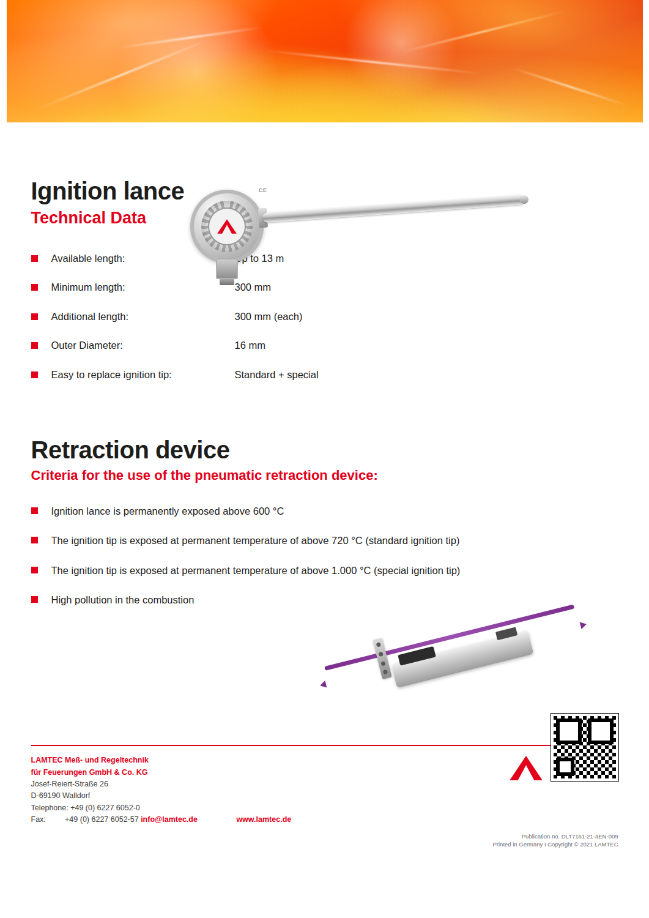CE
Ignition lance
Technical Data
Available length: Up to 13 m
Minimum length: 300 mm
Additional length: 300 mm (each)
Outer Diameter: 16 mm
Easy to replace ignition tip: Standard + special
Retraction device
Criteria for the use of the pneumatic retraction device:
Ignition lance is permanently exposed above 600 °C
The ignition tip is exposed at permanent temperature of above 720 °C (standard ignition tip)
The ignition tip is exposed at permanent temperature of above 1.000 °C (special ignition tip)
High pollution in the combustion
LAMTEC Meß- und Regeltechnik
für Feuerungen GmbH & Co. KG Josef-Reiert-Straße 26
D-69190 Walldorf
Telephone: +49 (0) 6227 6052-0
Fax: +49 (0) 6227 6052-57 info@lamtec.de www.lamtec.de
LAMTEC
Publication no. DLT7161-21-aEN-009
Printed in Germany I Copyright © 2021 LAMTEC